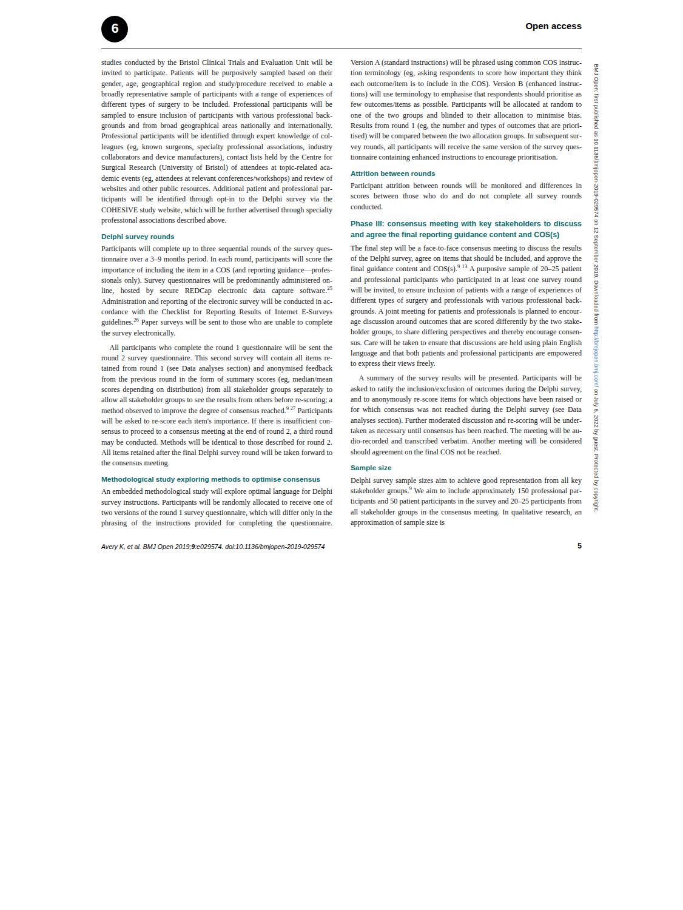BMJ Open: first published as 10.1136/bmjopen-2019-029574 on 12 September 2019. Downloaded from http://bmjopen.bmj.com/ on July 6, 2022 by guest. Protected by copyright.
6
Open access
studies conducted by the Bristol Clinical Trials and Evaluation Unit will be invited to participate. Patients will be purposively sampled based on their gender, age, geographical region and study/procedure received to enable a broadly representative sample of participants with a range of experiences of different types of surgery to be included. Professional participants will be sampled to ensure inclusion of participants with various professional backgrounds and from broad geographical areas nationally and internationally. Professional participants will be identified through expert knowledge of colleagues (eg, known surgeons, specialty professional associations, industry collaborators and device manufacturers), contact lists held by the Centre for Surgical Research (University of Bristol) of attendees at topic-related academic events (eg, attendees at relevant conferences/workshops) and review of websites and other public resources. Additional patient and professional participants will be identified through opt-in to the Delphi survey via the COHESIVE study website, which will be further advertised through specialty professional associations described above.
Delphi survey rounds
Participants will complete up to three sequential rounds of the survey questionnaire over a 3–9 months period. In each round, participants will score the importance of including the item in a COS (and reporting guidance—professionals only). Survey questionnaires will be predominantly administered online, hosted by secure REDCap electronic data capture software.25 Administration and reporting of the electronic survey will be conducted in accordance with the Checklist for Reporting Results of Internet E-Surveys guidelines.26 Paper surveys will be sent to those who are unable to complete the survey electronically.
All participants who complete the round 1 questionnaire will be sent the round 2 survey questionnaire. This second survey will contain all items retained from round 1 (see Data analyses section) and anonymised feedback from the previous round in the form of summary scores (eg, median/mean scores depending on distribution) from all stakeholder groups separately to allow all stakeholder groups to see the results from others before re-scoring; a method observed to improve the degree of consensus reached.9 27 Participants will be asked to re-score each item's importance. If there is insufficient consensus to proceed to a consensus meeting at the end of round 2, a third round may be conducted. Methods will be identical to those described for round 2. All items retained after the final Delphi survey round will be taken forward to the consensus meeting.
Methodological study exploring methods to optimise consensus
An embedded methodological study will explore optimal language for Delphi survey instructions. Participants will be randomly allocated to receive one of two versions of the round 1 survey questionnaire, which will differ only in the phrasing of the instructions provided for completing the questionnaire. Version A (standard instructions) will be phrased using common COS instruction terminology (eg, asking respondents to score how important they think each outcome/item is to include in the COS). Version B (enhanced instructions) will use terminology to emphasise that respondents should prioritise as few outcomes/items as possible. Participants will be allocated at random to one of the two groups and blinded to their allocation to minimise bias. Results from round 1 (eg, the number and types of outcomes that are prioritised) will be compared between the two allocation groups. In subsequent survey rounds, all participants will receive the same version of the survey questionnaire containing enhanced instructions to encourage prioritisation.
Attrition between rounds
Participant attrition between rounds will be monitored and differences in scores between those who do and do not complete all survey rounds conducted.
Phase III: consensus meeting with key stakeholders to discuss and agree the final reporting guidance content and COS(s)
The final step will be a face-to-face consensus meeting to discuss the results of the Delphi survey, agree on items that should be included, and approve the final guidance content and COS(s).9 13 A purposive sample of 20–25 patient and professional participants who participated in at least one survey round will be invited, to ensure inclusion of patients with a range of experiences of different types of surgery and professionals with various professional backgrounds. A joint meeting for patients and professionals is planned to encourage discussion around outcomes that are scored differently by the two stakeholder groups, to share differing perspectives and thereby encourage consensus. Care will be taken to ensure that discussions are held using plain English language and that both patients and professional participants are empowered to express their views freely.
A summary of the survey results will be presented. Participants will be asked to ratify the inclusion/exclusion of outcomes during the Delphi survey, and to anonymously re-score items for which objections have been raised or for which consensus was not reached during the Delphi survey (see Data analyses section). Further moderated discussion and re-scoring will be undertaken as necessary until consensus has been reached. The meeting will be audio-recorded and transcribed verbatim. Another meeting will be considered should agreement on the final COS not be reached.
Sample size
Delphi survey sample sizes aim to achieve good representation from all key stakeholder groups.9 We aim to include approximately 150 professional participants and 50 patient participants in the survey and 20–25 participants from all stakeholder groups in the consensus meeting. In qualitative research, an approximation of sample size is
Avery K, et al. BMJ Open 2019;9:e029574. doi:10.1136/bmjopen-2019-029574
5